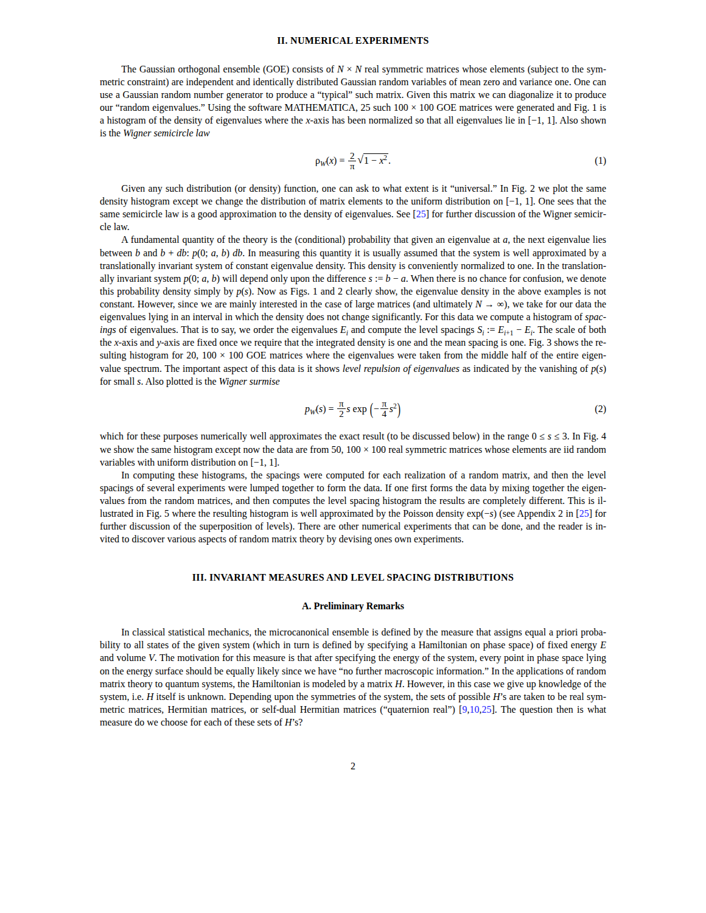II. NUMERICAL EXPERIMENTS
The Gaussian orthogonal ensemble (GOE) consists of N × N real symmetric matrices whose elements (subject to the symmetric constraint) are independent and identically distributed Gaussian random variables of mean zero and variance one. One can use a Gaussian random number generator to produce a “typical” such matrix. Given this matrix we can diagonalize it to produce our “random eigenvalues.” Using the software MATHEMATICA, 25 such 100 × 100 GOE matrices were generated and Fig. 1 is a histogram of the density of eigenvalues where the x-axis has been normalized so that all eigenvalues lie in [−1, 1]. Also shown is the Wigner semicircle law
ρW(x) = 2 π 1 − x2. (1)
Given any such distribution (or density) function, one can ask to what extent is it “universal.” In Fig. 2 we plot the same density histogram except we change the distribution of matrix elements to the uniform distribution on [−1, 1]. One sees that the same semicircle law is a good approximation to the density of eigenvalues. See [25] for further discussion of the Wigner semicircle law.
A fundamental quantity of the theory is the (conditional) probability that given an eigenvalue at a, the next eigenvalue lies between b and b + db: p(0; a, b) db. In measuring this quantity it is usually assumed that the system is well approximated by a translationally invariant system of constant eigenvalue density. This density is conveniently normalized to one. In the translationally invariant system p(0; a, b) will depend only upon the difference s := b − a. When there is no chance for confusion, we denote this probability density simply by p(s). Now as Figs. 1 and 2 clearly show, the eigenvalue density in the above examples is not constant. However, since we are mainly interested in the case of large matrices (and ultimately N → ∞), we take for our data the eigenvalues lying in an interval in which the density does not change significantly. For this data we compute a histogram of spacings of eigenvalues. That is to say, we order the eigenvalues Ei and compute the level spacings Si := Ei+1 − Ei. The scale of both the x-axis and y-axis are fixed once we require that the integrated density is one and the mean spacing is one. Fig. 3 shows the resulting histogram for 20, 100 × 100 GOE matrices where the eigenvalues were taken from the middle half of the entire eigenvalue spectrum. The important aspect of this data is it shows level repulsion of eigenvalues as indicated by the vanishing of p(s) for small s. Also plotted is the Wigner surmise
pW(s) = π 2 s exp (−π 4 s2) (2)
which for these purposes numerically well approximates the exact result (to be discussed below) in the range 0 ≤ s ≤ 3. In Fig. 4 we show the same histogram except now the data are from 50, 100 × 100 real symmetric matrices whose elements are iid random variables with uniform distribution on [−1, 1].
In computing these histograms, the spacings were computed for each realization of a random matrix, and then the level spacings of several experiments were lumped together to form the data. If one first forms the data by mixing together the eigenvalues from the random matrices, and then computes the level spacing histogram the results are completely different. This is illustrated in Fig. 5 where the resulting histogram is well approximated by the Poisson density exp(−s) (see Appendix 2 in [25] for further discussion of the superposition of levels). There are other numerical experiments that can be done, and the reader is invited to discover various aspects of random matrix theory by devising ones own experiments.
III. INVARIANT MEASURES AND LEVEL SPACING DISTRIBUTIONS
A. Preliminary Remarks
In classical statistical mechanics, the microcanonical ensemble is defined by the measure that assigns equal a priori probability to all states of the given system (which in turn is defined by specifying a Hamiltonian on phase space) of fixed energy E and volume V. The motivation for this measure is that after specifying the energy of the system, every point in phase space lying on the energy surface should be equally likely since we have “no further macroscopic information.” In the applications of random matrix theory to quantum systems, the Hamiltonian is modeled by a matrix H. However, in this case we give up knowledge of the system, i.e. H itself is unknown. Depending upon the symmetries of the system, the sets of possible H’s are taken to be real symmetric matrices, Hermitian matrices, or self-dual Hermitian matrices (“quaternion real”) [9,10,25]. The question then is what measure do we choose for each of these sets of H’s?
2